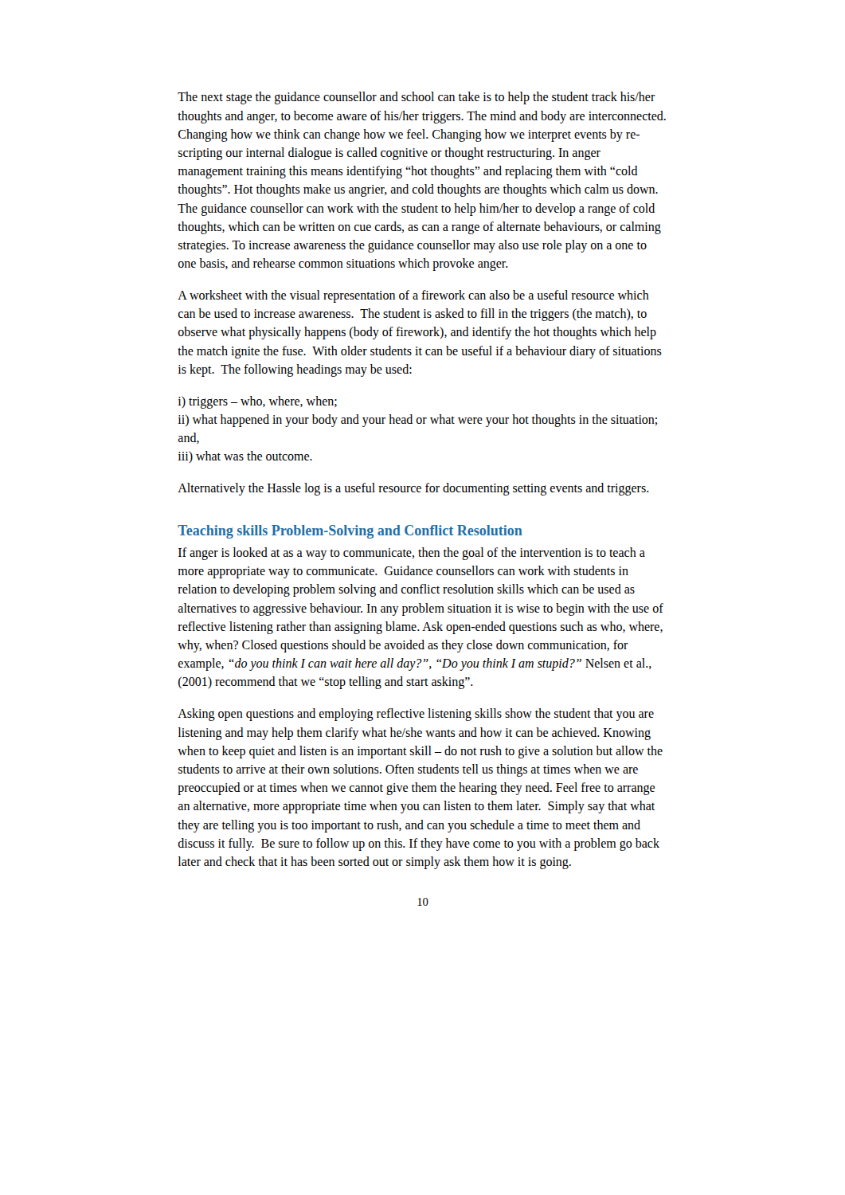The next stage the guidance counsellor and school can take is to help the student track his/her thoughts and anger, to become aware of his/her triggers. The mind and body are interconnected. Changing how we think can change how we feel. Changing how we interpret events by re-scripting our internal dialogue is called cognitive or thought restructuring. In anger management training this means identifying “hot thoughts” and replacing them with “cold thoughts”. Hot thoughts make us angrier, and cold thoughts are thoughts which calm us down. The guidance counsellor can work with the student to help him/her to develop a range of cold thoughts, which can be written on cue cards, as can a range of alternate behaviours, or calming strategies. To increase awareness the guidance counsellor may also use role play on a one to one basis, and rehearse common situations which provoke anger.
A worksheet with the visual representation of a firework can also be a useful resource which can be used to increase awareness. The student is asked to fill in the triggers (the match), to observe what physically happens (body of firework), and identify the hot thoughts which help the match ignite the fuse. With older students it can be useful if a behaviour diary of situations is kept. The following headings may be used:
i) triggers – who, where, when;
ii) what happened in your body and your head or what were your hot thoughts in the situation; and,
iii) what was the outcome.
Alternatively the Hassle log is a useful resource for documenting setting events and triggers.
Teaching skills Problem-Solving and Conflict Resolution
If anger is looked at as a way to communicate, then the goal of the intervention is to teach a more appropriate way to communicate. Guidance counsellors can work with students in relation to developing problem solving and conflict resolution skills which can be used as alternatives to aggressive behaviour. In any problem situation it is wise to begin with the use of reflective listening rather than assigning blame. Ask open-ended questions such as who, where, why, when? Closed questions should be avoided as they close down communication, for example, “do you think I can wait here all day?”, “Do you think I am stupid?” Nelsen et al., (2001) recommend that we “stop telling and start asking”.
Asking open questions and employing reflective listening skills show the student that you are listening and may help them clarify what he/she wants and how it can be achieved. Knowing when to keep quiet and listen is an important skill – do not rush to give a solution but allow the students to arrive at their own solutions. Often students tell us things at times when we are preoccupied or at times when we cannot give them the hearing they need. Feel free to arrange an alternative, more appropriate time when you can listen to them later. Simply say that what they are telling you is too important to rush, and can you schedule a time to meet them and discuss it fully. Be sure to follow up on this. If they have come to you with a problem go back later and check that it has been sorted out or simply ask them how it is going.
10